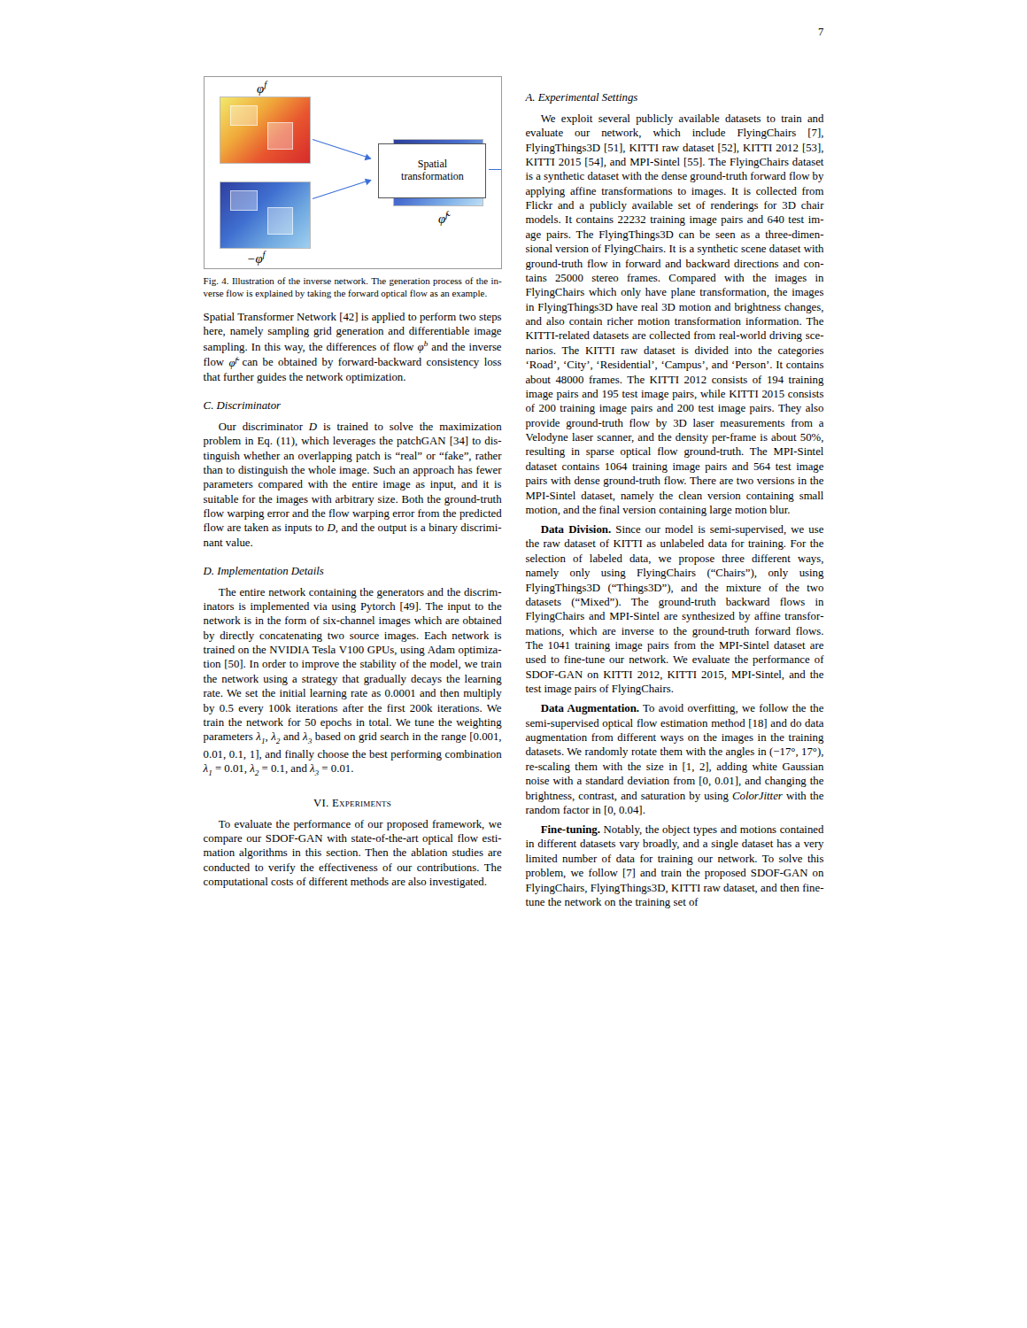7
Spatial
transformation
φf
−φf
φ̃f
Fig. 4. Illustration of the inverse network. The generation process of the inverse flow is explained by taking the forward optical flow as an example.
Spatial Transformer Network [42] is applied to perform two steps here, namely sampling grid generation and differentiable image sampling. In this way, the differences of flow φb and the inverse flow φ̃f can be obtained by forward-backward consistency loss that further guides the network optimization.
C. Discriminator
Our discriminator D is trained to solve the maximization problem in Eq. (11), which leverages the patchGAN [34] to distinguish whether an overlapping patch is “real” or “fake”, rather than to distinguish the whole image. Such an approach has fewer parameters compared with the entire image as input, and it is suitable for the images with arbitrary size. Both the ground-truth flow warping error and the flow warping error from the predicted flow are taken as inputs to D, and the output is a binary discriminant value.
D. Implementation Details
The entire network containing the generators and the discriminators is implemented via using Pytorch [49]. The input to the network is in the form of six-channel images which are obtained by directly concatenating two source images. Each network is trained on the NVIDIA Tesla V100 GPUs, using Adam optimization [50]. In order to improve the stability of the model, we train the network using a strategy that gradually decays the learning rate. We set the initial learning rate as 0.0001 and then multiply by 0.5 every 100k iterations after the first 200k iterations. We train the network for 50 epochs in total. We tune the weighting parameters λ1, λ2 and λ3 based on grid search in the range [0.001, 0.01, 0.1, 1], and finally choose the best performing combination λ1 = 0.01, λ2 = 0.1, and λ3 = 0.01.
VI. Experiments
To evaluate the performance of our proposed framework, we compare our SDOF-GAN with state-of-the-art optical flow estimation algorithms in this section. Then the ablation studies are conducted to verify the effectiveness of our contributions. The computational costs of different methods are also investigated.
A. Experimental Settings
We exploit several publicly available datasets to train and evaluate our network, which include FlyingChairs [7], FlyingThings3D [51], KITTI raw dataset [52], KITTI 2012 [53], KITTI 2015 [54], and MPI-Sintel [55]. The FlyingChairs dataset is a synthetic dataset with the dense ground-truth forward flow by applying affine transformations to images. It is collected from Flickr and a publicly available set of renderings for 3D chair models. It contains 22232 training image pairs and 640 test image pairs. The FlyingThings3D can be seen as a three-dimensional version of FlyingChairs. It is a synthetic scene dataset with ground-truth flow in forward and backward directions and contains 25000 stereo frames. Compared with the images in FlyingChairs which only have plane transformation, the images in FlyingThings3D have real 3D motion and brightness changes, and also contain richer motion transformation information. The KITTI-related datasets are collected from real-world driving scenarios. The KITTI raw dataset is divided into the categories ‘Road’, ‘City’, ‘Residential’, ‘Campus’, and ‘Person’. It contains about 48000 frames. The KITTI 2012 consists of 194 training image pairs and 195 test image pairs, while KITTI 2015 consists of 200 training image pairs and 200 test image pairs. They also provide ground-truth flow by 3D laser measurements from a Velodyne laser scanner, and the density per-frame is about 50%, resulting in sparse optical flow ground-truth. The MPI-Sintel dataset contains 1064 training image pairs and 564 test image pairs with dense ground-truth flow. There are two versions in the MPI-Sintel dataset, namely the clean version containing small motion, and the final version containing large motion blur.
Data Division. Since our model is semi-supervised, we use the raw dataset of KITTI as unlabeled data for training. For the selection of labeled data, we propose three different ways, namely only using FlyingChairs (“Chairs”), only using FlyingThings3D (“Things3D”), and the mixture of the two datasets (“Mixed”). The ground-truth backward flows in FlyingChairs and MPI-Sintel are synthesized by affine transformations, which are inverse to the ground-truth forward flows. The 1041 training image pairs from the MPI-Sintel dataset are used to fine-tune our network. We evaluate the performance of SDOF-GAN on KITTI 2012, KITTI 2015, MPI-Sintel, and the test image pairs of FlyingChairs.
Data Augmentation. To avoid overfitting, we follow the the semi-supervised optical flow estimation method [18] and do data augmentation from different ways on the images in the training datasets. We randomly rotate them with the angles in (−17°, 17°), re-scaling them with the size in [1, 2], adding white Gaussian noise with a standard deviation from [0, 0.01], and changing the brightness, contrast, and saturation by using ColorJitter with the random factor in [0, 0.04].
Fine-tuning. Notably, the object types and motions contained in different datasets vary broadly, and a single dataset has a very limited number of data for training our network. To solve this problem, we follow [7] and train the proposed SDOF-GAN on FlyingChairs, FlyingThings3D, KITTI raw dataset, and then fine-tune the network on the training set of